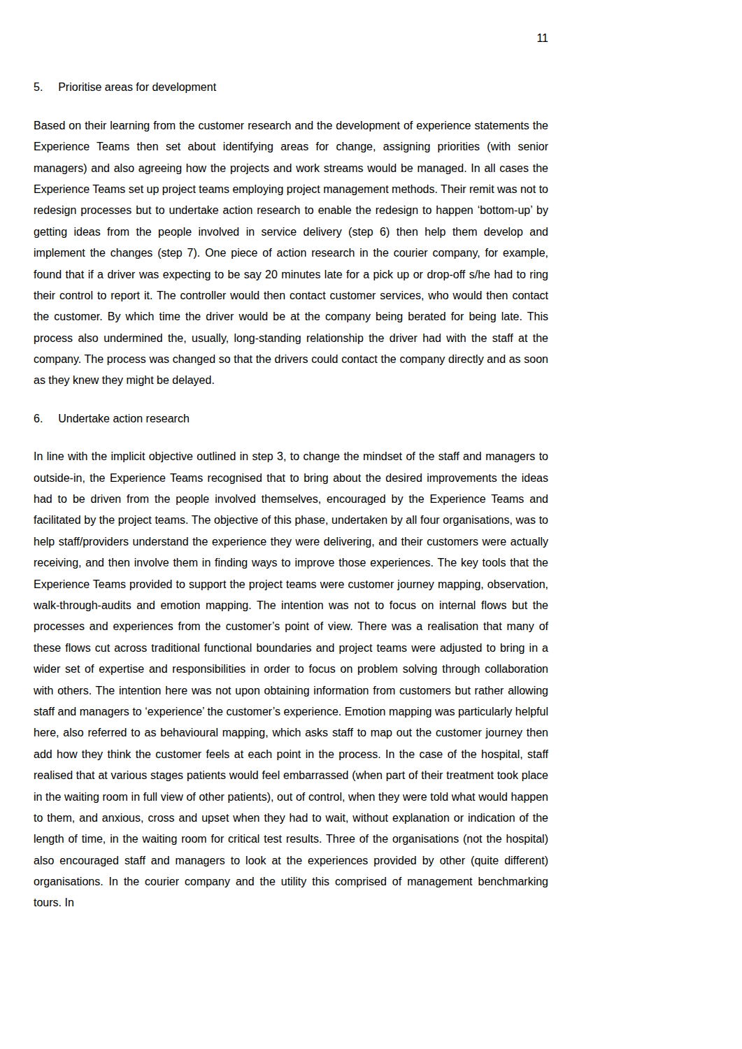11
5. Prioritise areas for development
Based on their learning from the customer research and the development of experience statements the Experience Teams then set about identifying areas for change, assigning priorities (with senior managers) and also agreeing how the projects and work streams would be managed. In all cases the Experience Teams set up project teams employing project management methods. Their remit was not to redesign processes but to undertake action research to enable the redesign to happen ‘bottom-up’ by getting ideas from the people involved in service delivery (step 6) then help them develop and implement the changes (step 7). One piece of action research in the courier company, for example, found that if a driver was expecting to be say 20 minutes late for a pick up or drop-off s/he had to ring their control to report it. The controller would then contact customer services, who would then contact the customer. By which time the driver would be at the company being berated for being late. This process also undermined the, usually, long-standing relationship the driver had with the staff at the company. The process was changed so that the drivers could contact the company directly and as soon as they knew they might be delayed.
6. Undertake action research
In line with the implicit objective outlined in step 3, to change the mindset of the staff and managers to outside-in, the Experience Teams recognised that to bring about the desired improvements the ideas had to be driven from the people involved themselves, encouraged by the Experience Teams and facilitated by the project teams. The objective of this phase, undertaken by all four organisations, was to help staff/providers understand the experience they were delivering, and their customers were actually receiving, and then involve them in finding ways to improve those experiences. The key tools that the Experience Teams provided to support the project teams were customer journey mapping, observation, walk-through-audits and emotion mapping. The intention was not to focus on internal flows but the processes and experiences from the customer’s point of view. There was a realisation that many of these flows cut across traditional functional boundaries and project teams were adjusted to bring in a wider set of expertise and responsibilities in order to focus on problem solving through collaboration with others. The intention here was not upon obtaining information from customers but rather allowing staff and managers to ‘experience’ the customer’s experience. Emotion mapping was particularly helpful here, also referred to as behavioural mapping, which asks staff to map out the customer journey then add how they think the customer feels at each point in the process. In the case of the hospital, staff realised that at various stages patients would feel embarrassed (when part of their treatment took place in the waiting room in full view of other patients), out of control, when they were told what would happen to them, and anxious, cross and upset when they had to wait, without explanation or indication of the length of time, in the waiting room for critical test results. Three of the organisations (not the hospital) also encouraged staff and managers to look at the experiences provided by other (quite different) organisations. In the courier company and the utility this comprised of management benchmarking tours. In